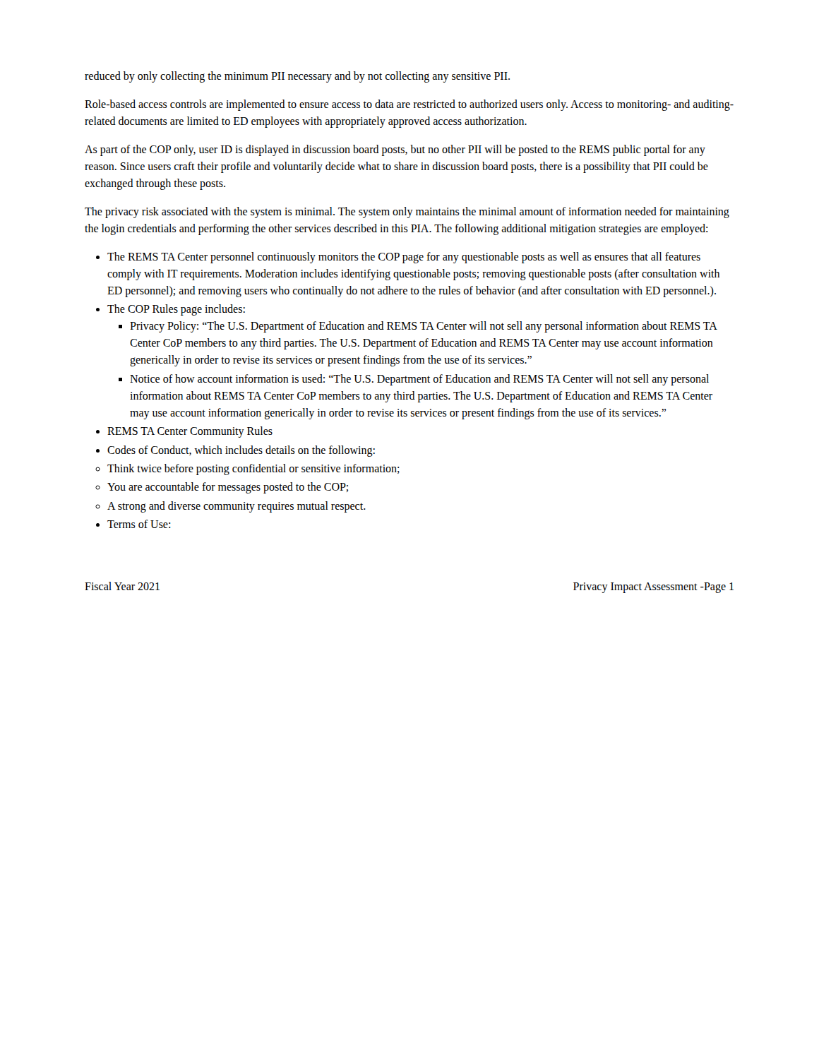reduced by only collecting the minimum PII necessary and by not collecting any sensitive PII.
Role-based access controls are implemented to ensure access to data are restricted to authorized users only. Access to monitoring- and auditing-related documents are limited to ED employees with appropriately approved access authorization.
As part of the COP only, user ID is displayed in discussion board posts, but no other PII will be posted to the REMS public portal for any reason. Since users craft their profile and voluntarily decide what to share in discussion board posts, there is a possibility that PII could be exchanged through these posts.
The privacy risk associated with the system is minimal. The system only maintains the minimal amount of information needed for maintaining the login credentials and performing the other services described in this PIA. The following additional mitigation strategies are employed:
The REMS TA Center personnel continuously monitors the COP page for any questionable posts as well as ensures that all features comply with IT requirements. Moderation includes identifying questionable posts; removing questionable posts (after consultation with ED personnel); and removing users who continually do not adhere to the rules of behavior (and after consultation with ED personnel.).
The COP Rules page includes:
Privacy Policy: “The U.S. Department of Education and REMS TA Center will not sell any personal information about REMS TA Center CoP members to any third parties. The U.S. Department of Education and REMS TA Center may use account information generically in order to revise its services or present findings from the use of its services.”
Notice of how account information is used: “The U.S. Department of Education and REMS TA Center will not sell any personal information about REMS TA Center CoP members to any third parties. The U.S. Department of Education and REMS TA Center may use account information generically in order to revise its services or present findings from the use of its services.”
REMS TA Center Community Rules
Codes of Conduct, which includes details on the following:
Think twice before posting confidential or sensitive information;
You are accountable for messages posted to the COP;
A strong and diverse community requires mutual respect.
Terms of Use:
Fiscal Year 2021 Privacy Impact Assessment -Page 1